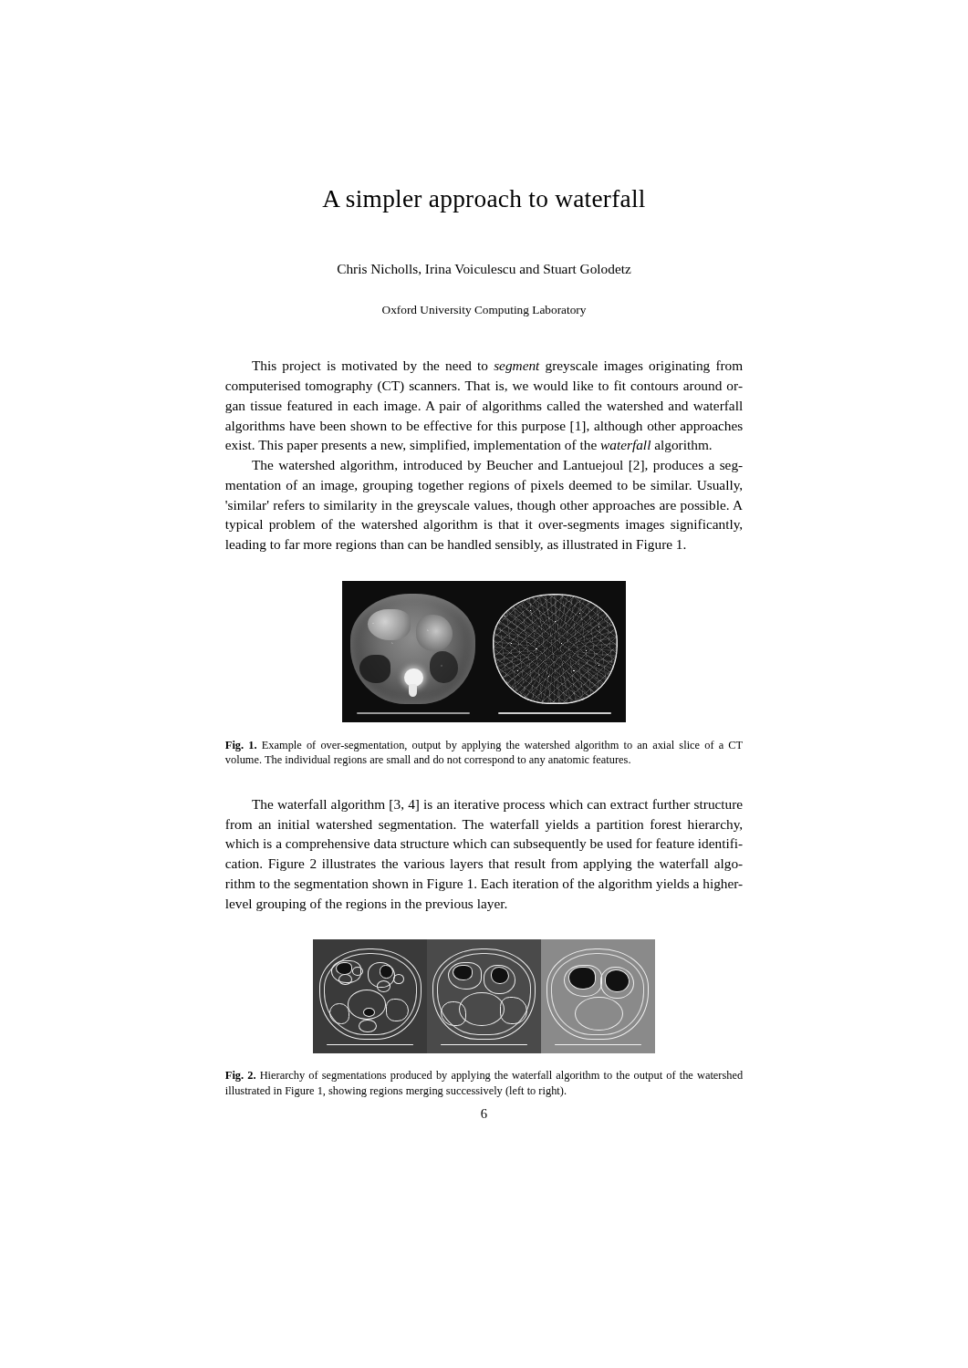A simpler approach to waterfall
Chris Nicholls, Irina Voiculescu and Stuart Golodetz
Oxford University Computing Laboratory
This project is motivated by the need to segment greyscale images originating from computerised tomography (CT) scanners. That is, we would like to fit contours around organ tissue featured in each image. A pair of algorithms called the watershed and waterfall algorithms have been shown to be effective for this purpose [1], although other approaches exist. This paper presents a new, simplified, implementation of the waterfall algorithm.
The watershed algorithm, introduced by Beucher and Lantuejoul [2], produces a segmentation of an image, grouping together regions of pixels deemed to be similar. Usually, 'similar' refers to similarity in the greyscale values, though other approaches are possible. A typical problem of the watershed algorithm is that it over-segments images significantly, leading to far more regions than can be handled sensibly, as illustrated in Figure 1.
Fig. 1. Example of over-segmentation, output by applying the watershed algorithm to an axial slice of a CT volume. The individual regions are small and do not correspond to any anatomic features.
The waterfall algorithm [3, 4] is an iterative process which can extract further structure from an initial watershed segmentation. The waterfall yields a partition forest hierarchy, which is a comprehensive data structure which can subsequently be used for feature identification. Figure 2 illustrates the various layers that result from applying the waterfall algorithm to the segmentation shown in Figure 1. Each iteration of the algorithm yields a higher-level grouping of the regions in the previous layer.
Fig. 2. Hierarchy of segmentations produced by applying the waterfall algorithm to the output of the watershed illustrated in Figure 1, showing regions merging successively (left to right).
6